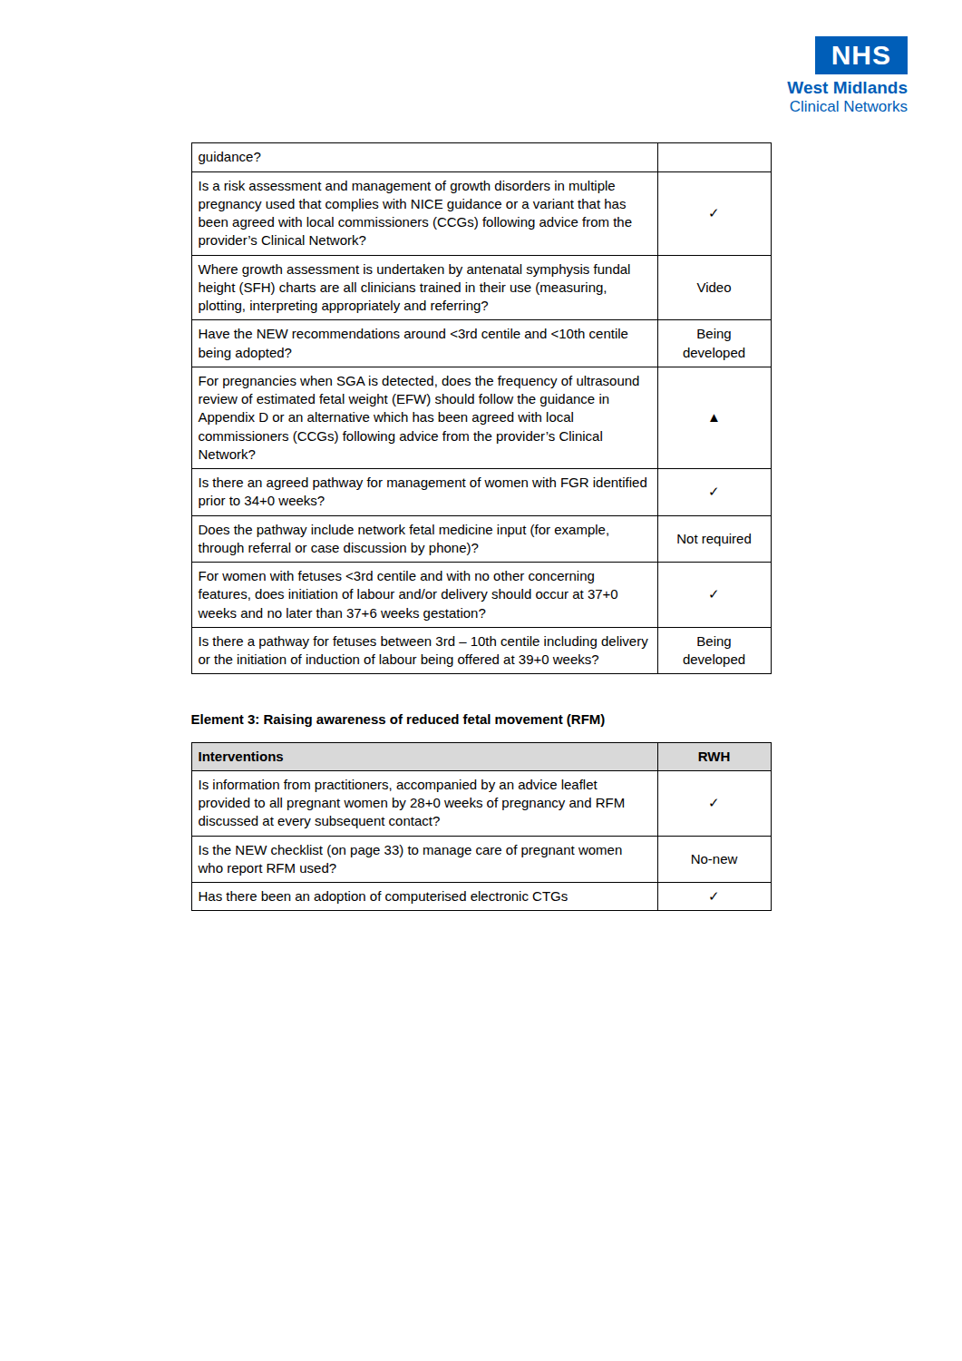NHS
West MidlandsClinical Networks
| guidance? | |
| Is a risk assessment and management of growth disorders in multiple pregnancy used that complies with NICE guidance or a variant that has been agreed with local commissioners (CCGs) following advice from the provider’s Clinical Network? | ✓ |
| Where growth assessment is undertaken by antenatal symphysis fundal height (SFH) charts are all clinicians trained in their use (measuring, plotting, interpreting appropriately and referring? | Video |
| Have the NEW recommendations around <3rd centile and <10th centile being adopted? | Being developed |
| For pregnancies when SGA is detected, does the frequency of ultrasound review of estimated fetal weight (EFW) should follow the guidance in Appendix D or an alternative which has been agreed with local commissioners (CCGs) following advice from the provider’s Clinical Network? | ▲ |
| Is there an agreed pathway for management of women with FGR identified prior to 34+0 weeks? | ✓ |
| Does the pathway include network fetal medicine input (for example, through referral or case discussion by phone)? | Not required |
| For women with fetuses <3rd centile and with no other concerning features, does initiation of labour and/or delivery should occur at 37+0 weeks and no later than 37+6 weeks gestation? | ✓ |
| Is there a pathway for fetuses between 3rd – 10th centile including delivery or the initiation of induction of labour being offered at 39+0 weeks? | Being developed |
Element 3: Raising awareness of reduced fetal movement (RFM)
| Interventions | RWH |
| --- | --- |
| Is information from practitioners, accompanied by an advice leaflet provided to all pregnant women by 28+0 weeks of pregnancy and RFM discussed at every subsequent contact? | ✓ |
| Is the NEW checklist (on page 33) to manage care of pregnant women who report RFM used? | No-new |
| Has there been an adoption of computerised electronic CTGs | ✓ |